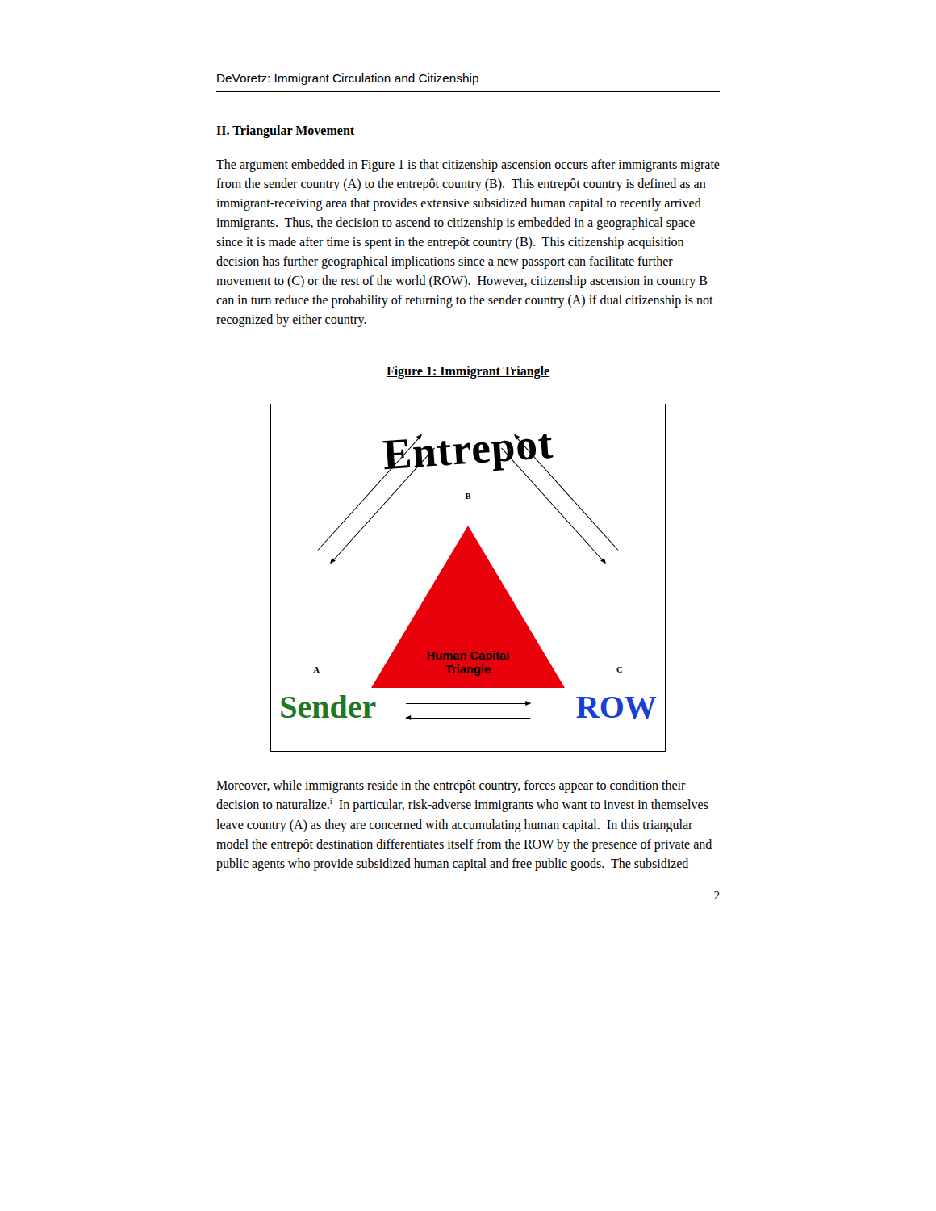DeVoretz: Immigrant Circulation and Citizenship
II. Triangular Movement
The argument embedded in Figure 1 is that citizenship ascension occurs after immigrants migrate from the sender country (A) to the entrepôt country (B). This entrepôt country is defined as an immigrant-receiving area that provides extensive subsidized human capital to recently arrived immigrants. Thus, the decision to ascend to citizenship is embedded in a geographical space since it is made after time is spent in the entrepôt country (B). This citizenship acquisition decision has further geographical implications since a new passport can facilitate further movement to (C) or the rest of the world (ROW). However, citizenship ascension in country B can in turn reduce the probability of returning to the sender country (A) if dual citizenship is not recognized by either country.
Figure 1: Immigrant Triangle
Entrepot
B
A
C
Human Capital
Triangle
Sender
ROW
Moreover, while immigrants reside in the entrepôt country, forces appear to condition their decision to naturalize.i In particular, risk-adverse immigrants who want to invest in themselves leave country (A) as they are concerned with accumulating human capital. In this triangular model the entrepôt destination differentiates itself from the ROW by the presence of private and public agents who provide subsidized human capital and free public goods. The subsidized
2